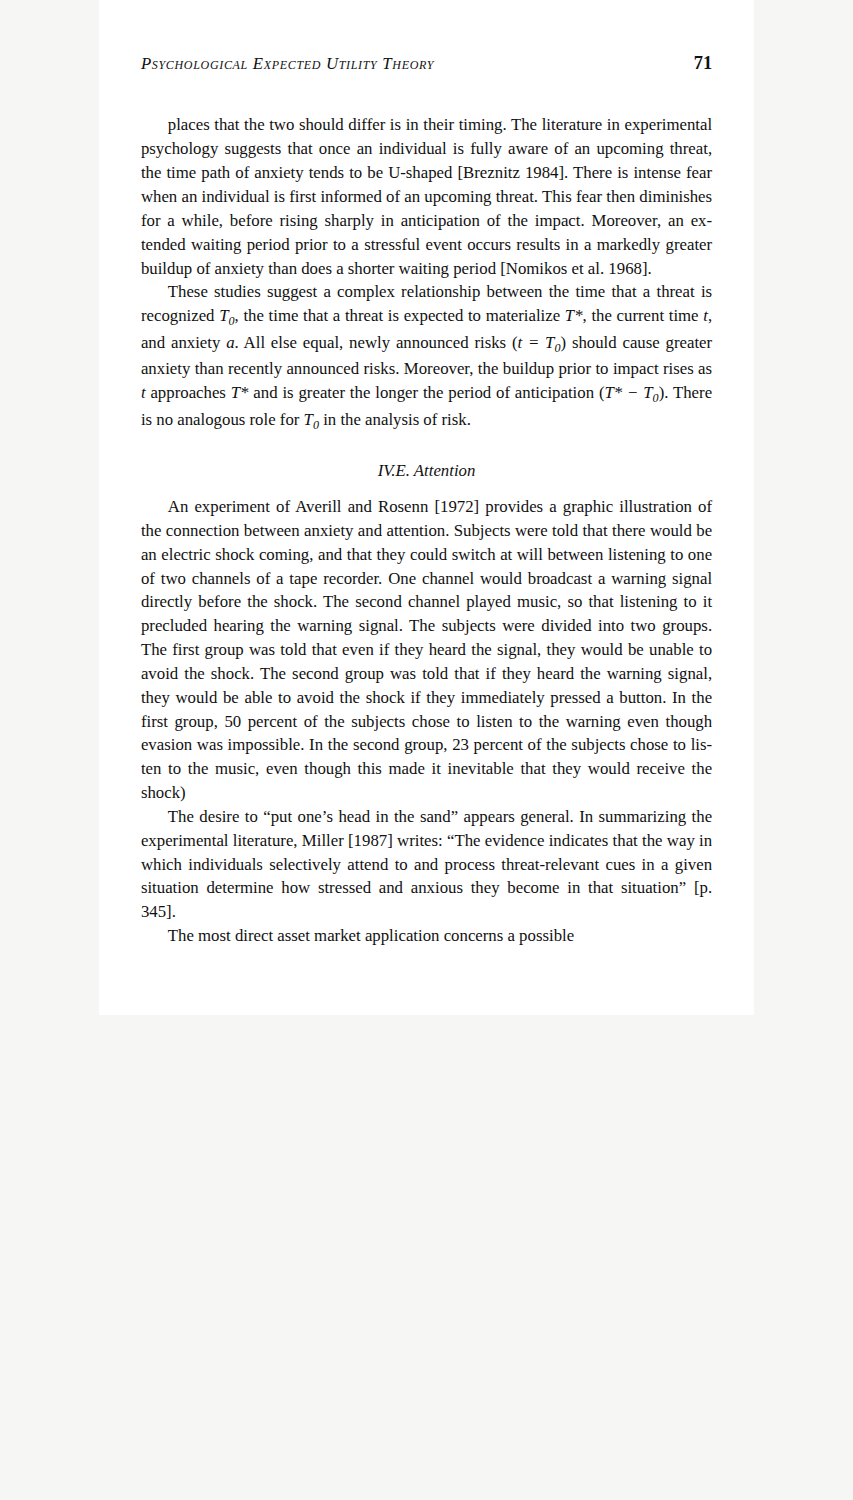Psychological Expected Utility Theory 71
places that the two should differ is in their timing. The literature in experimental psychology suggests that once an individual is fully aware of an upcoming threat, the time path of anxiety tends to be U-shaped [Breznitz 1984]. There is intense fear when an individual is first informed of an upcoming threat. This fear then diminishes for a while, before rising sharply in anticipation of the impact. Moreover, an extended waiting period prior to a stressful event occurs results in a markedly greater buildup of anxiety than does a shorter waiting period [Nomikos et al. 1968].
These studies suggest a complex relationship between the time that a threat is recognized T0, the time that a threat is expected to materialize T*, the current time t, and anxiety a. All else equal, newly announced risks (t = T0) should cause greater anxiety than recently announced risks. Moreover, the buildup prior to impact rises as t approaches T* and is greater the longer the period of anticipation (T* − T0). There is no analogous role for T0 in the analysis of risk.
IV.E. Attention
An experiment of Averill and Rosenn [1972] provides a graphic illustration of the connection between anxiety and attention. Subjects were told that there would be an electric shock coming, and that they could switch at will between listening to one of two channels of a tape recorder. One channel would broadcast a warning signal directly before the shock. The second channel played music, so that listening to it precluded hearing the warning signal. The subjects were divided into two groups. The first group was told that even if they heard the signal, they would be unable to avoid the shock. The second group was told that if they heard the warning signal, they would be able to avoid the shock if they immediately pressed a button. In the first group, 50 percent of the subjects chose to listen to the warning even though evasion was impossible. In the second group, 23 percent of the subjects chose to listen to the music, even though this made it inevitable that they would receive the shock)
The desire to “put one’s head in the sand” appears general. In summarizing the experimental literature, Miller [1987] writes: “The evidence indicates that the way in which individuals selectively attend to and process threat-relevant cues in a given situation determine how stressed and anxious they become in that situation” [p. 345].
The most direct asset market application concerns a possible